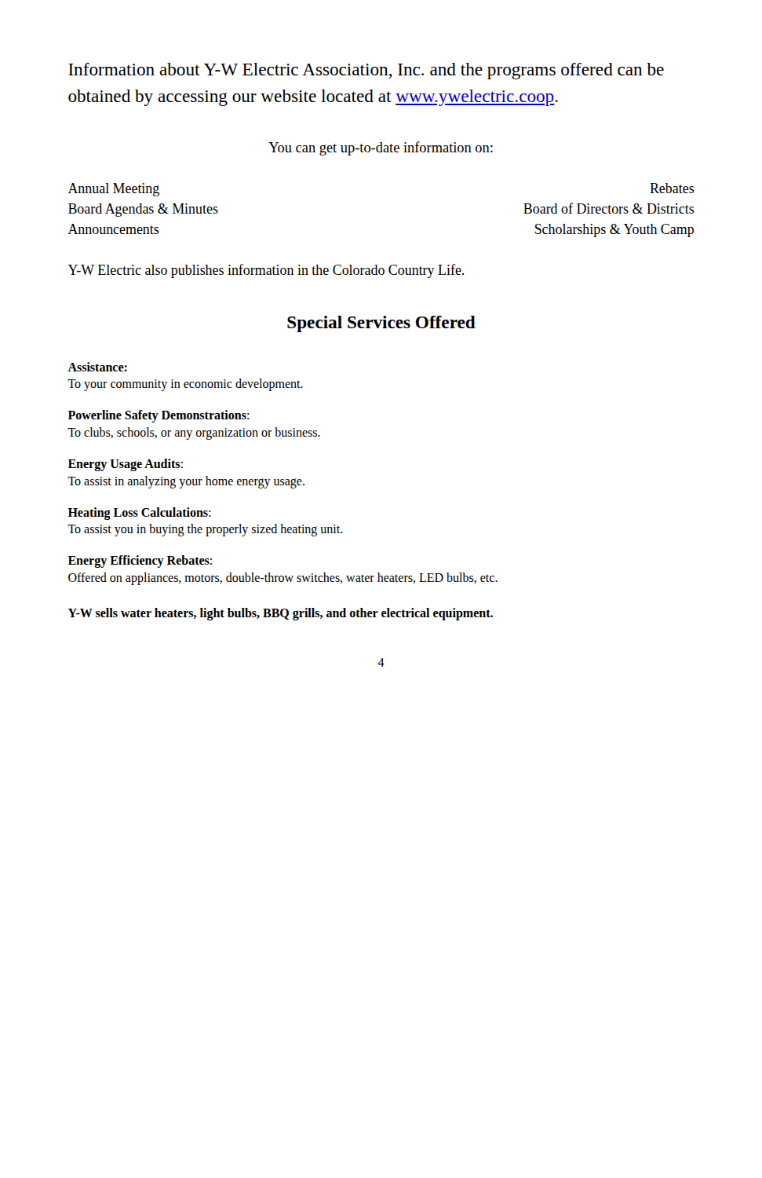Information about Y-W Electric Association, Inc. and the programs offered can be obtained by accessing our website located at www.ywelectric.coop.
You can get up-to-date information on:
| Annual Meeting | Rebates |
| Board Agendas & Minutes | Board of Directors & Districts |
| Announcements | Scholarships & Youth Camp |
Y-W Electric also publishes information in the Colorado Country Life.
Special Services Offered
Assistance: To your community in economic development.
Powerline Safety Demonstrations: To clubs, schools, or any organization or business.
Energy Usage Audits: To assist in analyzing your home energy usage.
Heating Loss Calculations: To assist you in buying the properly sized heating unit.
Energy Efficiency Rebates: Offered on appliances, motors, double-throw switches, water heaters, LED bulbs, etc.
Y-W sells water heaters, light bulbs, BBQ grills, and other electrical equipment.
4